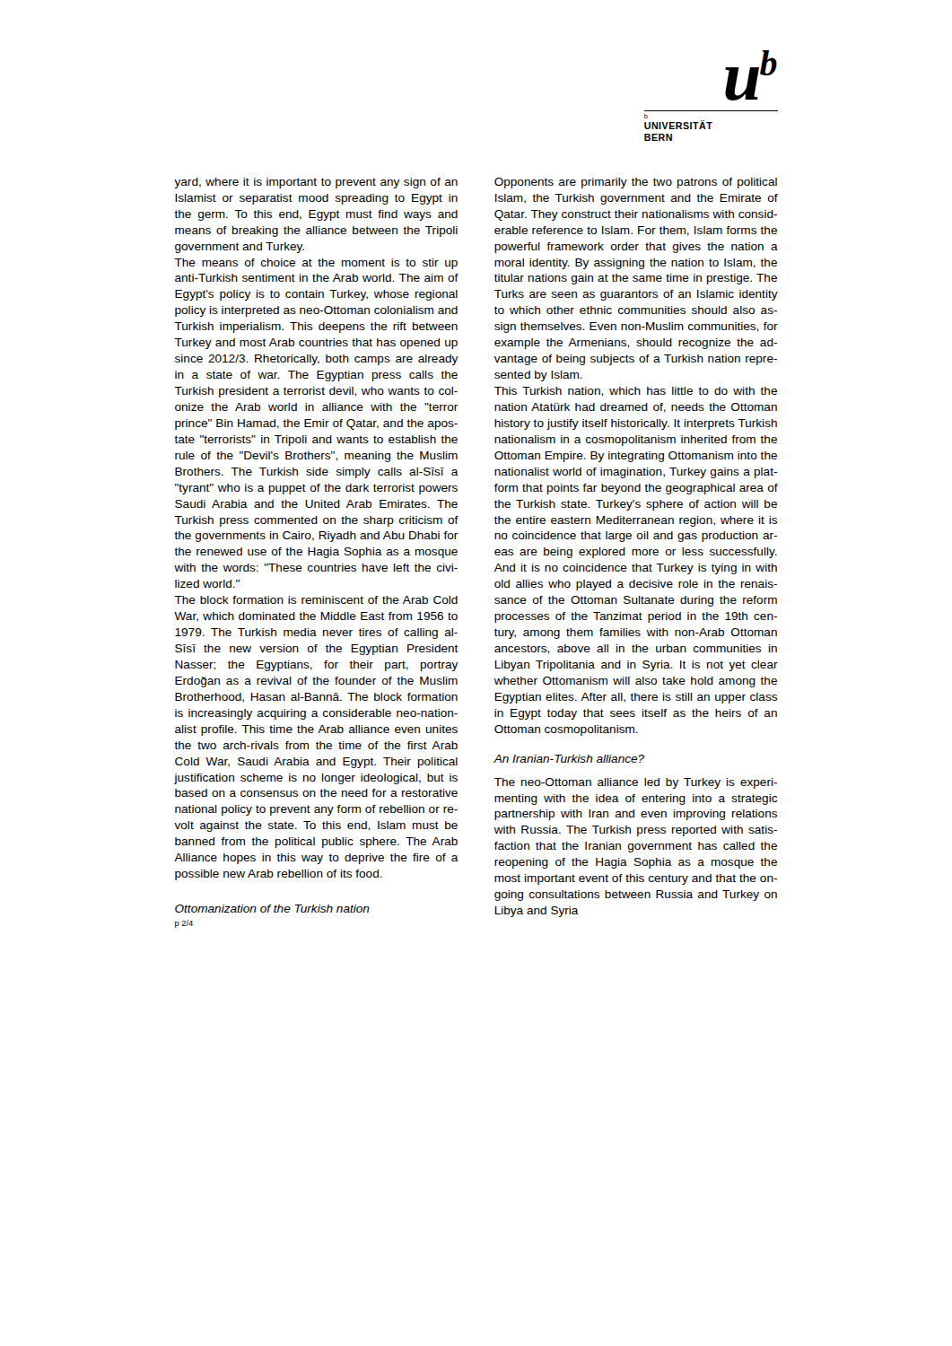ub
b
UNIVERSITÄT
BERN
yard, where it is important to prevent any sign of an Islamist or separatist mood spreading to Egypt in the germ. To this end, Egypt must find ways and means of breaking the alliance between the Tripoli government and Turkey.
The means of choice at the moment is to stir up anti-Turkish sentiment in the Arab world. The aim of Egypt's policy is to contain Turkey, whose regional policy is interpreted as neo-Ottoman colonialism and Turkish imperialism. This deepens the rift between Turkey and most Arab countries that has opened up since 2012/3. Rhetorically, both camps are already in a state of war. The Egyptian press calls the Turkish president a terrorist devil, who wants to colonize the Arab world in alliance with the "terror prince" Bin Hamad, the Emir of Qatar, and the apostate "terrorists" in Tripoli and wants to establish the rule of the "Devil's Brothers", meaning the Muslim Brothers. The Turkish side simply calls al-Sīsī a "tyrant" who is a puppet of the dark terrorist powers Saudi Arabia and the United Arab Emirates. The Turkish press commented on the sharp criticism of the governments in Cairo, Riyadh and Abu Dhabi for the renewed use of the Hagia Sophia as a mosque with the words: "These countries have left the civilized world."
The block formation is reminiscent of the Arab Cold War, which dominated the Middle East from 1956 to 1979. The Turkish media never tires of calling al-Sīsī the new version of the Egyptian President Nasser; the Egyptians, for their part, portray Erdoğan as a revival of the founder of the Muslim Brotherhood, Hasan al-Bannā. The block formation is increasingly acquiring a considerable neo-nationalist profile. This time the Arab alliance even unites the two arch-rivals from the time of the first Arab Cold War, Saudi Arabia and Egypt. Their political justification scheme is no longer ideological, but is based on a consensus on the need for a restorative national policy to prevent any form of rebellion or revolt against the state. To this end, Islam must be banned from the political public sphere. The Arab Alliance hopes in this way to deprive the fire of a possible new Arab rebellion of its food.
Ottomanization of the Turkish nation
p 2/4
Opponents are primarily the two patrons of political Islam, the Turkish government and the Emirate of Qatar. They construct their nationalisms with considerable reference to Islam. For them, Islam forms the powerful framework order that gives the nation a moral identity. By assigning the nation to Islam, the titular nations gain at the same time in prestige. The Turks are seen as guarantors of an Islamic identity to which other ethnic communities should also assign themselves. Even non-Muslim communities, for example the Armenians, should recognize the advantage of being subjects of a Turkish nation represented by Islam.
This Turkish nation, which has little to do with the nation Atatürk had dreamed of, needs the Ottoman history to justify itself historically. It interprets Turkish nationalism in a cosmopolitanism inherited from the Ottoman Empire. By integrating Ottomanism into the nationalist world of imagination, Turkey gains a platform that points far beyond the geographical area of the Turkish state. Turkey's sphere of action will be the entire eastern Mediterranean region, where it is no coincidence that large oil and gas production areas are being explored more or less successfully. And it is no coincidence that Turkey is tying in with old allies who played a decisive role in the renaissance of the Ottoman Sultanate during the reform processes of the Tanzimat period in the 19th century, among them families with non-Arab Ottoman ancestors, above all in the urban communities in Libyan Tripolitania and in Syria. It is not yet clear whether Ottomanism will also take hold among the Egyptian elites. After all, there is still an upper class in Egypt today that sees itself as the heirs of an Ottoman cosmopolitanism.
An Iranian-Turkish alliance?
The neo-Ottoman alliance led by Turkey is experimenting with the idea of entering into a strategic partnership with Iran and even improving relations with Russia. The Turkish press reported with satisfaction that the Iranian government has called the reopening of the Hagia Sophia as a mosque the most important event of this century and that the ongoing consultations between Russia and Turkey on Libya and Syria